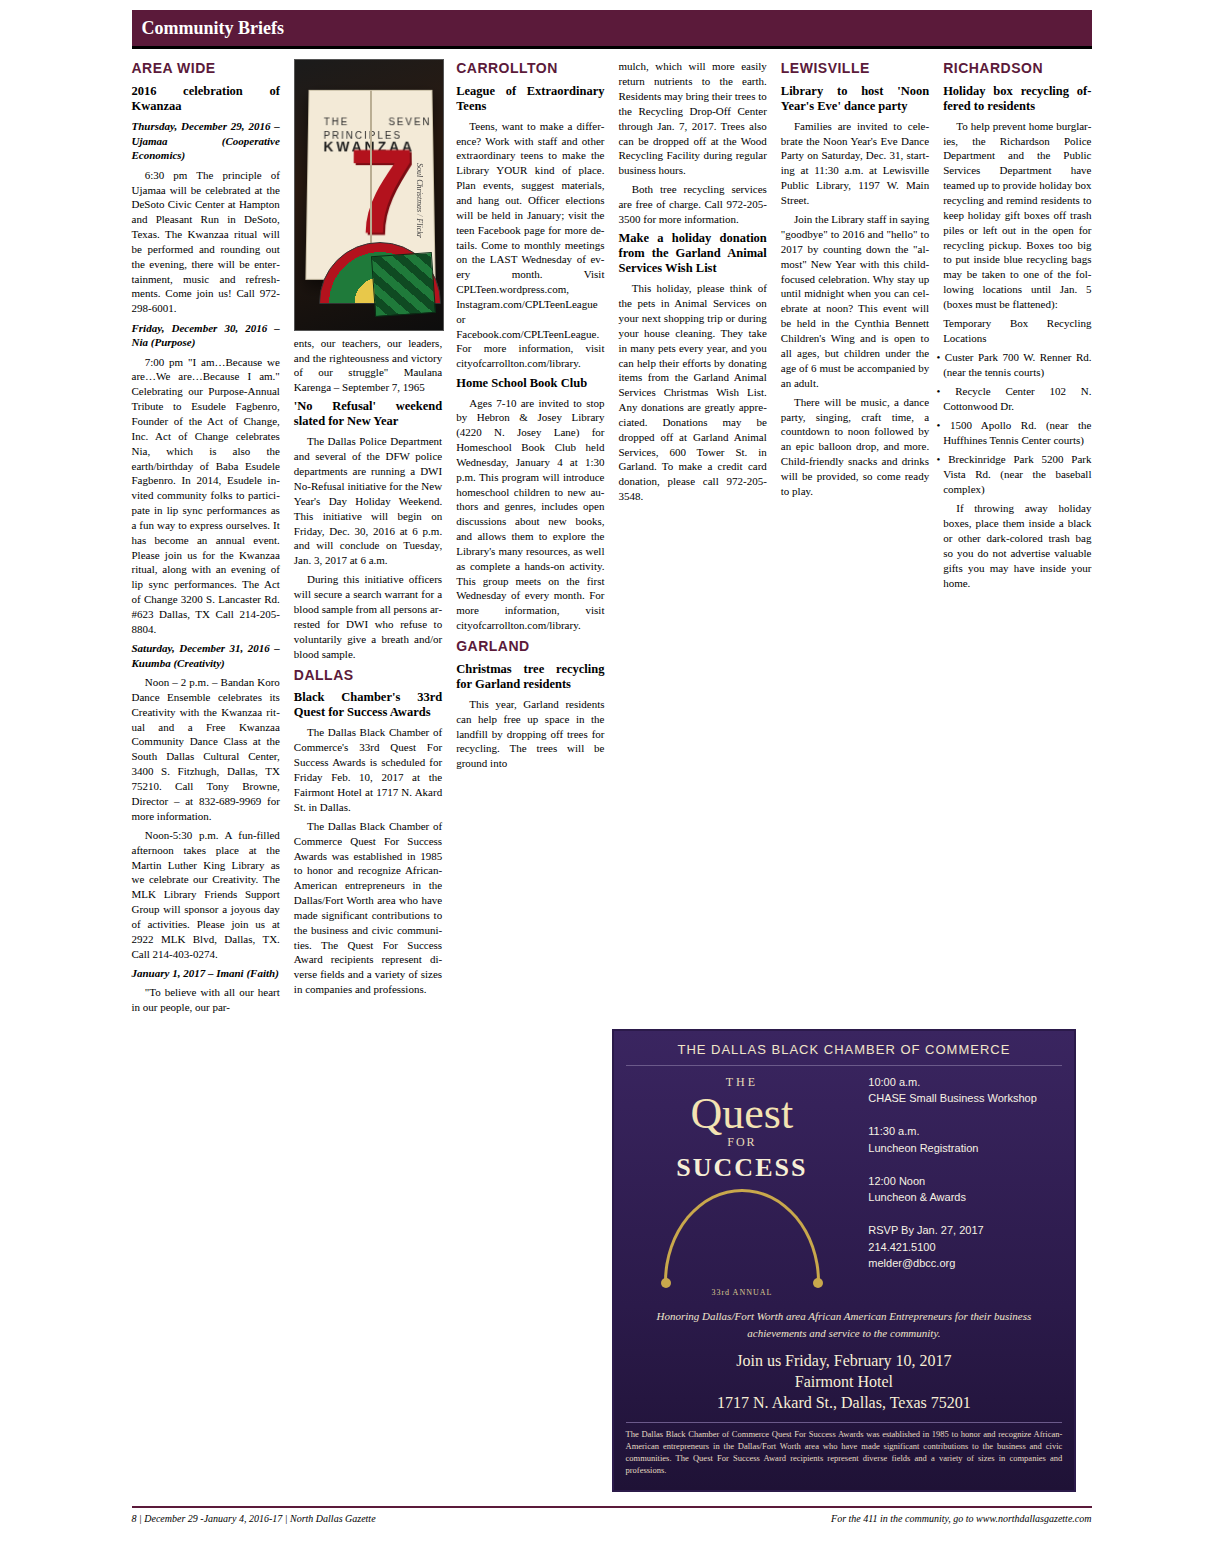Community Briefs
AREA WIDE
2016 celebration of Kwanzaa
Thursday, December 29, 2016 – Ujamaa (Cooperative Economics)
6:30 pm The principle of Ujamaa will be celebrated at the DeSoto Civic Center at Hampton and Pleasant Run in DeSoto, Texas. The Kwanzaa ritual will be performed and rounding out the evening, there will be entertainment, music and refreshments. Come join us! Call 972-298-6001.
Friday, December 30, 2016 – Nia (Purpose)
7:00 pm "I am…Because we are…We are…Because I am." Celebrating our Purpose-Annual Tribute to Esudele Fagbenro, Founder of the Act of Change, Inc. Act of Change celebrates Nia, which is also the earth/birthday of Baba Esudele Fagbenro. In 2014, Esudele invited community folks to participate in lip sync performances as a fun way to express ourselves. It has become an annual event. Please join us for the Kwanzaa ritual, along with an evening of lip sync performances. The Act of Change 3200 S. Lancaster Rd. #623 Dallas, TX Call 214-205-8804.
Saturday, December 31, 2016 – Kuumba (Creativity)
Noon – 2 p.m. – Bandan Koro Dance Ensemble celebrates its Creativity with the Kwanzaa ritual and a Free Kwanzaa Community Dance Class at the South Dallas Cultural Center, 3400 S. Fitzhugh, Dallas, TX 75210. Call Tony Browne, Director – at 832-689-9969 for more information.
Noon-5:30 p.m. A fun-filled afternoon takes place at the Martin Luther King Library as we celebrate our Creativity. The MLK Library Friends Support Group will sponsor a joyous day of activities. Please join us at 2922 MLK Blvd, Dallas, TX. Call 214-403-0274.
January 1, 2017 – Imani (Faith)
"To believe with all our heart in our people, our par-
THE SEVEN PRINCIPLES
KWANZAA
7
Soul Christmas / Flickr
ents, our teachers, our leaders, and the righteousness and victory of our struggle" Maulana Karenga – September 7, 1965
'No Refusal' weekend slated for New Year
The Dallas Police Department and several of the DFW police departments are running a DWI No-Refusal initiative for the New Year's Day Holiday Weekend. This initiative will begin on Friday, Dec. 30, 2016 at 6 p.m. and will conclude on Tuesday, Jan. 3, 2017 at 6 a.m.
During this initiative officers will secure a search warrant for a blood sample from all persons arrested for DWI who refuse to voluntarily give a breath and/or blood sample.
DALLAS
Black Chamber's 33rd Quest for Success Awards
The Dallas Black Chamber of Commerce's 33rd Quest For Success Awards is scheduled for Friday Feb. 10, 2017 at the Fairmont Hotel at 1717 N. Akard St. in Dallas.
The Dallas Black Chamber of Commerce Quest For Success Awards was established in 1985 to honor and recognize African-American entrepreneurs in the Dallas/Fort Worth area who have made significant contributions to the business and civic communities. The Quest For Success Award recipients represent diverse fields and a variety of sizes in companies and professions.
CARROLLTON
League of Extraordinary Teens
Teens, want to make a difference? Work with staff and other extraordinary teens to make the Library YOUR kind of place. Plan events, suggest materials, and hang out. Officer elections will be held in January; visit the teen Facebook page for more details. Come to monthly meetings on the LAST Wednesday of every month. Visit CPLTeen.wordpress.com, Instagram.com/CPLTeenLeague or Facebook.com/CPLTeenLeague. For more information, visit cityofcarrollton.com/library.
Home School Book Club
Ages 7-10 are invited to stop by Hebron & Josey Library (4220 N. Josey Lane) for Homeschool Book Club held Wednesday, January 4 at 1:30 p.m. This program will introduce homeschool children to new authors and genres, includes open discussions about new books, and allows them to explore the Library's many resources, as well as complete a hands-on activity. This group meets on the first Wednesday of every month. For more information, visit cityofcarrollton.com/library.
GARLAND
Christmas tree recycling for Garland residents
This year, Garland residents can help free up space in the landfill by dropping off trees for recycling. The trees will be ground into
mulch, which will more easily return nutrients to the earth. Residents may bring their trees to the Recycling Drop-Off Center through Jan. 7, 2017. Trees also can be dropped off at the Wood Recycling Facility during regular business hours.
Both tree recycling services are free of charge. Call 972-205-3500 for more information.
Make a holiday donation from the Garland Animal Services Wish List
This holiday, please think of the pets in Animal Services on your next shopping trip or during your house cleaning. They take in many pets every year, and you can help their efforts by donating items from the Garland Animal Services Christmas Wish List. Any donations are greatly appreciated. Donations may be dropped off at Garland Animal Services, 600 Tower St. in Garland. To make a credit card donation, please call 972-205-3548.
LEWISVILLE
Library to host 'Noon Year's Eve' dance party
Families are invited to celebrate the Noon Year's Eve Dance Party on Saturday, Dec. 31, starting at 11:30 a.m. at Lewisville Public Library, 1197 W. Main Street.
Join the Library staff in saying "goodbye" to 2016 and "hello" to 2017 by counting down the "almost" New Year with this child-focused celebration. Why stay up until midnight when you can celebrate at noon? This event will be held in the Cynthia Bennett Children's Wing and is open to all ages, but children under the age of 6 must be accompanied by an adult.
There will be music, a dance party, singing, craft time, a countdown to noon followed by an epic balloon drop, and more. Child-friendly snacks and drinks will be provided, so come ready to play.
RICHARDSON
Holiday box recycling offered to residents
To help prevent home burglaries, the Richardson Police Department and the Public Services Department have teamed up to provide holiday box recycling and remind residents to keep holiday gift boxes off trash piles or left out in the open for recycling pickup. Boxes too big to put inside blue recycling bags may be taken to one of the following locations until Jan. 5 (boxes must be flattened):
Temporary Box Recycling Locations
• Custer Park 700 W. Renner Rd. (near the tennis courts)
• Recycle Center 102 N. Cottonwood Dr.
• 1500 Apollo Rd. (near the Huffhines Tennis Center courts)
• Breckinridge Park 5200 Park Vista Rd. (near the baseball complex)
If throwing away holiday boxes, place them inside a black or other dark-colored trash bag so you do not advertise valuable gifts you may have inside your home.
THE DALLAS BLACK CHAMBER OF COMMERCE
THE
Quest
FOR
SUCCESS
33rd ANNUAL
10:00 a.m.
CHASE Small Business Workshop
11:30 a.m.
Luncheon Registration
12:00 Noon
Luncheon & Awards
RSVP By Jan. 27, 2017
214.421.5100
melder@dbcc.org
Honoring Dallas/Fort Worth area African American Entrepreneurs for their business achievements and service to the community.
Join us Friday, February 10, 2017
Fairmont Hotel
1717 N. Akard St., Dallas, Texas 75201
The Dallas Black Chamber of Commerce Quest For Success Awards was established in 1985 to honor and recognize African-American entrepreneurs in the Dallas/Fort Worth area who have made significant contributions to the business and civic communities. The Quest For Success Award recipients represent diverse fields and a variety of sizes in companies and professions.
8 | December 29 -January 4, 2016-17 | North Dallas Gazette
For the 411 in the community, go to www.northdallasgazette.com